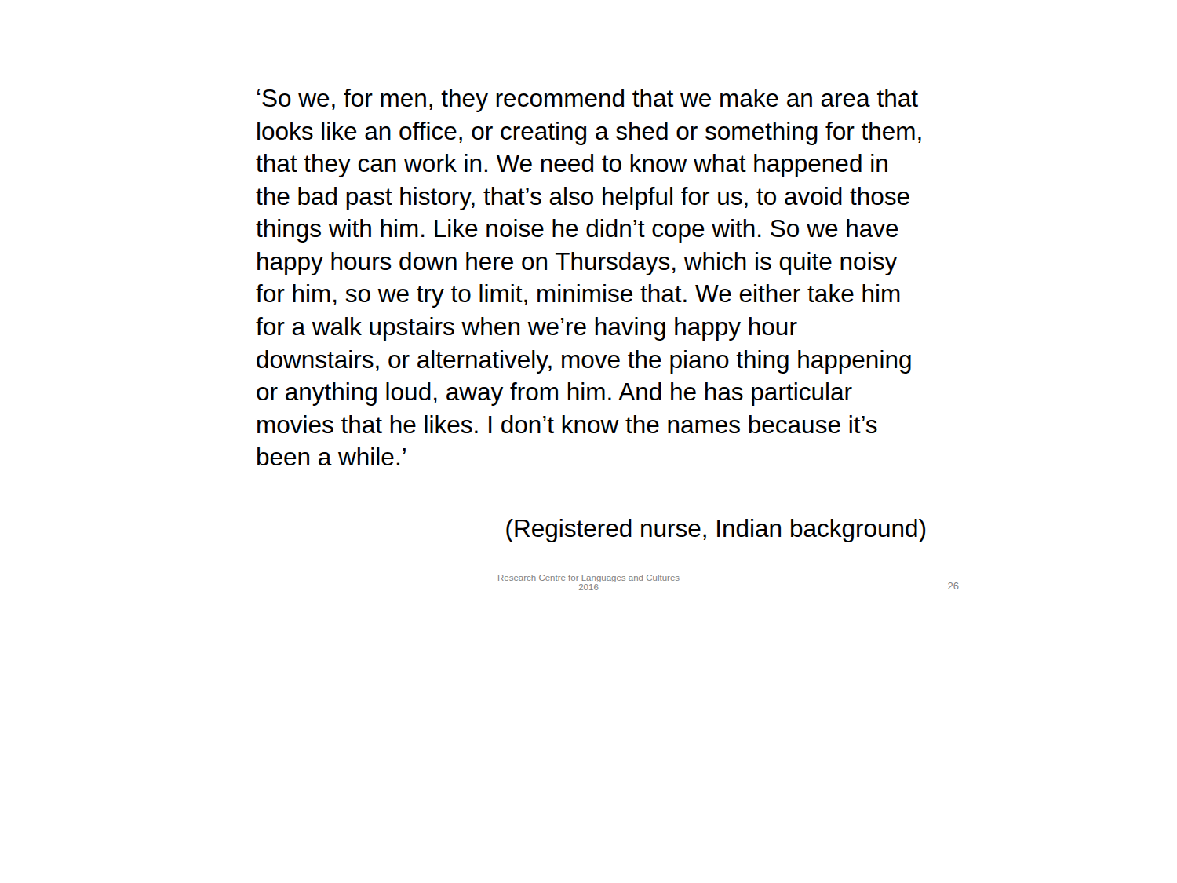‘So we, for men, they recommend that we make an area that looks like an office, or creating a shed or something for them, that they can work in. We need to know what happened in the bad past history, that’s also helpful for us, to avoid those things with him. Like noise he didn’t cope with. So we have happy hours down here on Thursdays, which is quite noisy for him, so we try to limit, minimise that. We either take him for a walk upstairs when we’re having happy hour downstairs, or alternatively, move the piano thing happening or anything loud, away from him. And he has particular movies that he likes. I don’t know the names because it’s been a while.’
(Registered nurse, Indian background)
Research Centre for Languages and Cultures 2016
26